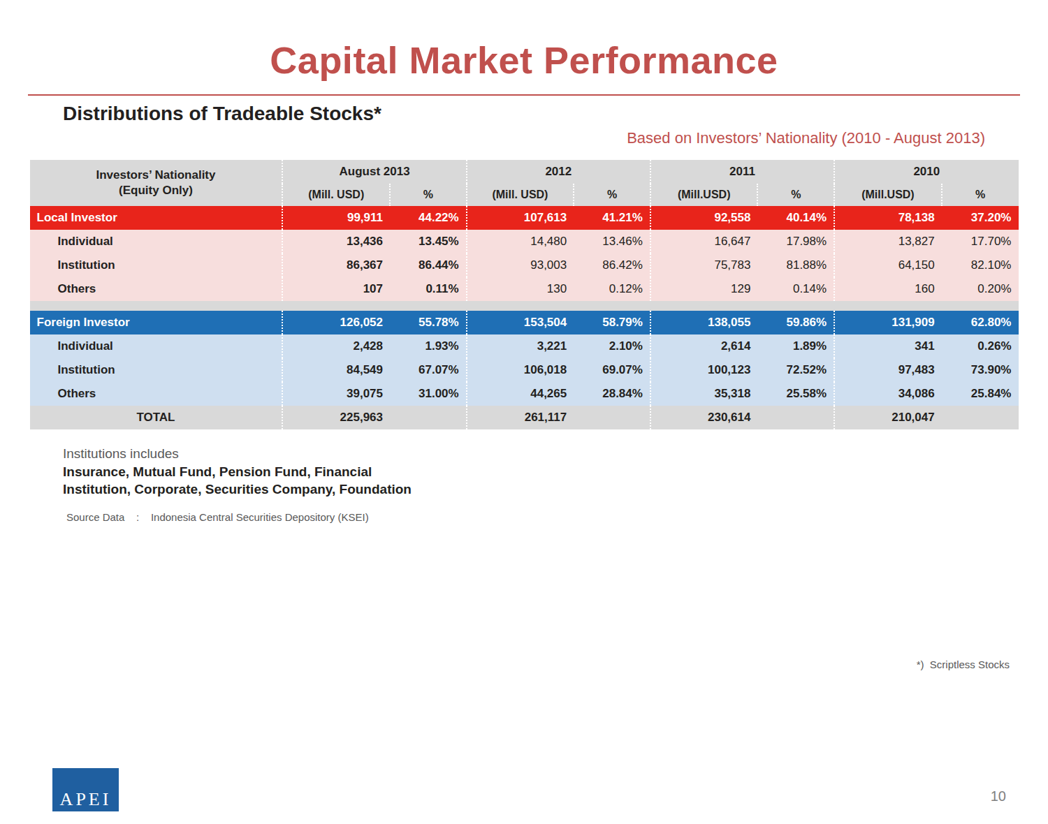Capital Market Performance
Distributions of Tradeable Stocks*
Based on Investors’ Nationality (2010 - August 2013)
| Investors’ Nationality (Equity Only) | August 2013 | 2012 | 2011 | 2010 |
| --- | --- | --- | --- | --- |
| (Mill. USD) | % | (Mill. USD) | % | (Mill.USD) | % | (Mill.USD) | % |
| Local Investor | 99,911 | 44.22% | 107,613 | 41.21% | 92,558 | 40.14% | 78,138 | 37.20% |
| Individual | 13,436 | 13.45% | 14,480 | 13.46% | 16,647 | 17.98% | 13,827 | 17.70% |
| Institution | 86,367 | 86.44% | 93,003 | 86.42% | 75,783 | 81.88% | 64,150 | 82.10% |
| Others | 107 | 0.11% | 130 | 0.12% | 129 | 0.14% | 160 | 0.20% |
| Foreign Investor | 126,052 | 55.78% | 153,504 | 58.79% | 138,055 | 59.86% | 131,909 | 62.80% |
| Individual | 2,428 | 1.93% | 3,221 | 2.10% | 2,614 | 1.89% | 341 | 0.26% |
| Institution | 84,549 | 67.07% | 106,018 | 69.07% | 100,123 | 72.52% | 97,483 | 73.90% |
| Others | 39,075 | 31.00% | 44,265 | 28.84% | 35,318 | 25.58% | 34,086 | 25.84% |
| TOTAL | 225,963 | | 261,117 | | 230,614 | | 210,047 | |
Institutions includes
Insurance, Mutual Fund, Pension Fund, Financial
Institution, Corporate, Securities Company, Foundation
Source Data : Indonesia Central Securities Depository (KSEI)
*) Scriptless Stocks
APEI
10